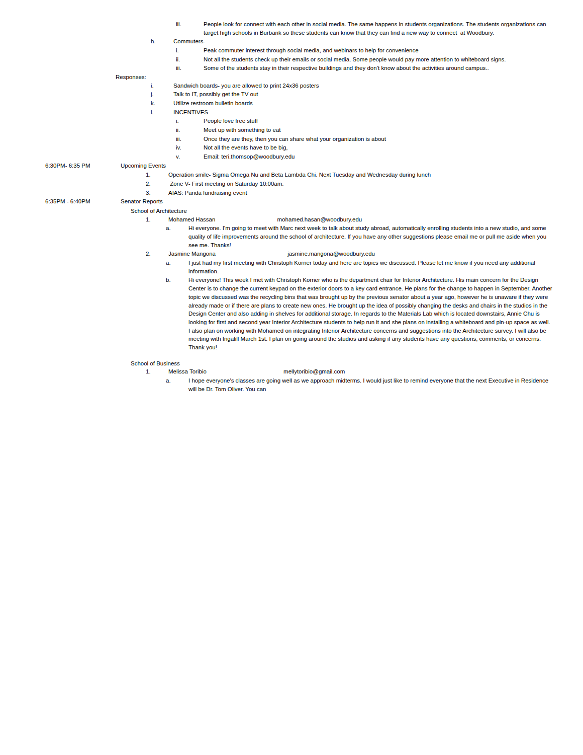iii.
People look for connect with each other in social media. The same happens in students organizations. The students organizations can target high schools in Burbank so these students can know that they can find a new way to connect at Woodbury.
h.
Commuters-
i.
Peak commuter interest through social media, and webinars to help for convenience
ii.
Not all the students check up their emails or social media. Some people would pay more attention to whiteboard signs.
iii.
Some of the students stay in their respective buildings and they don’t know about the activities around campus..
Responses:
i.
Sandwich boards- you are allowed to print 24x36 posters
j.
Talk to IT, possibly get the TV out
k.
Utilize restroom bulletin boards
l.
INCENTIVES
i.
People love free stuff
ii.
Meet up with something to eat
iii.
Once they are they, then you can share what your organization is about
iv.
Not all the events have to be big,
v.
Email: teri.thomsop@woodbury.edu
6:30PM- 6:35 PM
Upcoming Events
1.
Operation smile- Sigma Omega Nu and Beta Lambda Chi. Next Tuesday and Wednesday during lunch
2.
Zone V- First meeting on Saturday 10:00am.
3.
AIAS: Panda fundraising event
6:35PM - 6:40PM
Senator Reports
School of Architecture
1.
Mohamed Hassan mohamed.hasan@woodbury.edu
a.
Hi everyone. I'm going to meet with Marc next week to talk about study abroad, automatically enrolling students into a new studio, and some quality of life improvements around the school of architecture. If you have any other suggestions please email me or pull me aside when you see me. Thanks!
2.
Jasmine Mangona jasmine.mangona@woodbury.edu
a.
I just had my first meeting with Christoph Korner today and here are topics we discussed. Please let me know if you need any additional information.
b.
Hi everyone! This week I met with Christoph Korner who is the department chair for Interior Architecture. His main concern for the Design Center is to change the current keypad on the exterior doors to a key card entrance. He plans for the change to happen in September. Another topic we discussed was the recycling bins that was brought up by the previous senator about a year ago, however he is unaware if they were already made or if there are plans to create new ones. He brought up the idea of possibly changing the desks and chairs in the studios in the Design Center and also adding in shelves for additional storage. In regards to the Materials Lab which is located downstairs, Annie Chu is looking for first and second year Interior Architecture students to help run it and she plans on installing a whiteboard and pin-up space as well. I also plan on working with Mohamed on integrating Interior Architecture concerns and suggestions into the Architecture survey. I will also be meeting with Ingalill March 1st. I plan on going around the studios and asking if any students have any questions, comments, or concerns. Thank you!
School of Business
1.
Melissa Toribio mellytoribio@gmail.com
a.
I hope everyone's classes are going well as we approach midterms. I would just like to remind everyone that the next Executive in Residence will be Dr. Tom Oliver. You can